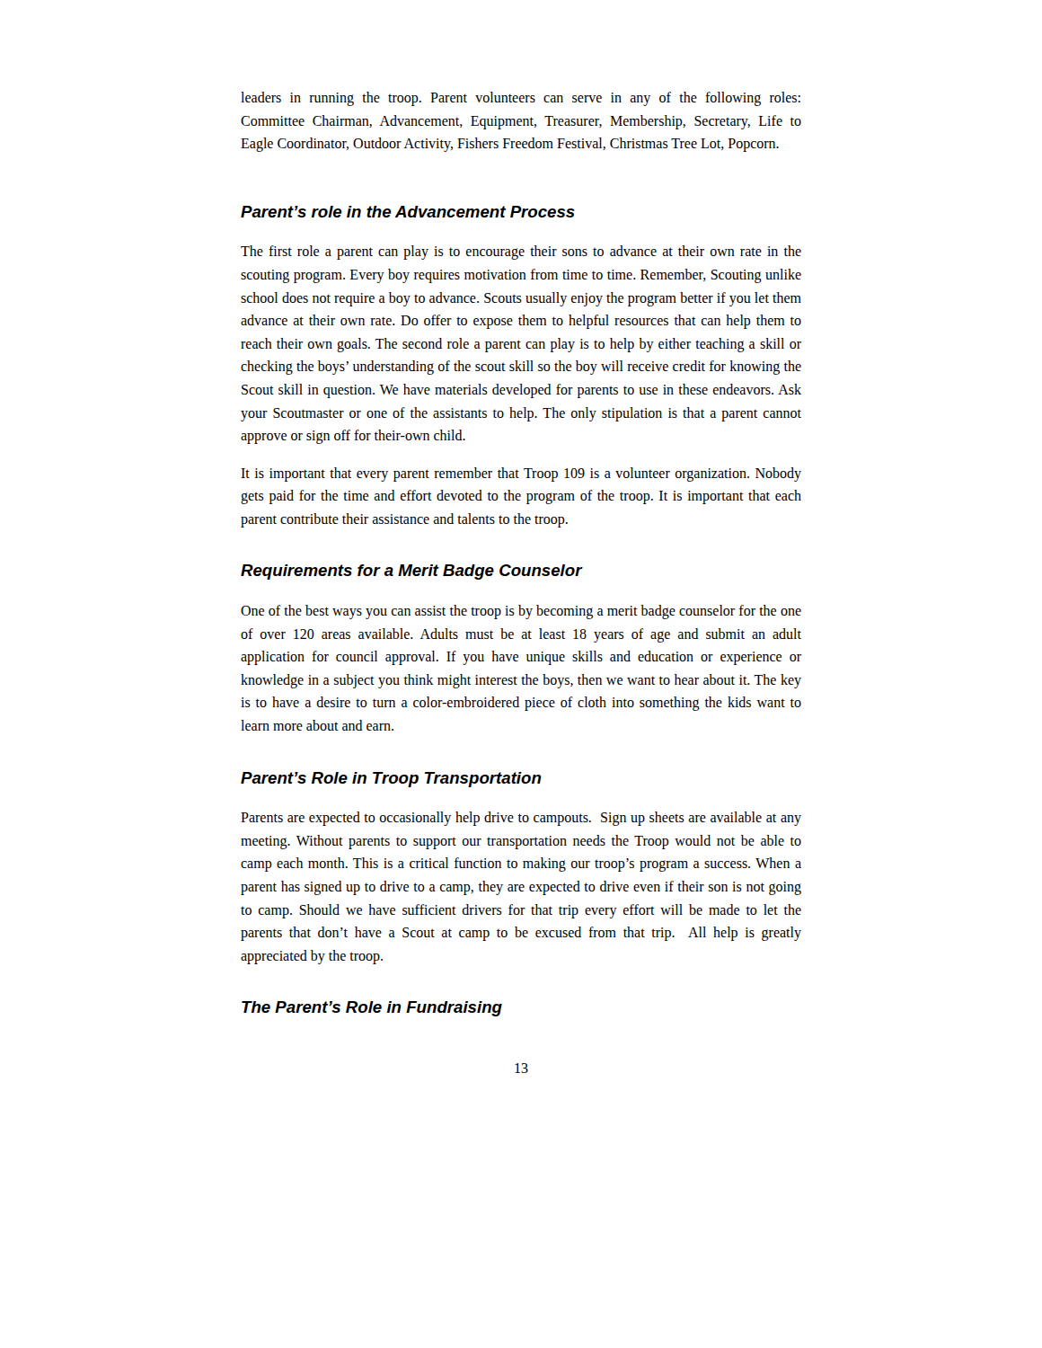leaders in running the troop. Parent volunteers can serve in any of the following roles: Committee Chairman, Advancement, Equipment, Treasurer, Membership, Secretary, Life to Eagle Coordinator, Outdoor Activity, Fishers Freedom Festival, Christmas Tree Lot, Popcorn.
Parent’s role in the Advancement Process
The first role a parent can play is to encourage their sons to advance at their own rate in the scouting program. Every boy requires motivation from time to time. Remember, Scouting unlike school does not require a boy to advance. Scouts usually enjoy the program better if you let them advance at their own rate. Do offer to expose them to helpful resources that can help them to reach their own goals. The second role a parent can play is to help by either teaching a skill or checking the boys’ understanding of the scout skill so the boy will receive credit for knowing the Scout skill in question. We have materials developed for parents to use in these endeavors. Ask your Scoutmaster or one of the assistants to help. The only stipulation is that a parent cannot approve or sign off for their-own child.
It is important that every parent remember that Troop 109 is a volunteer organization. Nobody gets paid for the time and effort devoted to the program of the troop. It is important that each parent contribute their assistance and talents to the troop.
Requirements for a Merit Badge Counselor
One of the best ways you can assist the troop is by becoming a merit badge counselor for the one of over 120 areas available. Adults must be at least 18 years of age and submit an adult application for council approval. If you have unique skills and education or experience or knowledge in a subject you think might interest the boys, then we want to hear about it. The key is to have a desire to turn a color-embroidered piece of cloth into something the kids want to learn more about and earn.
Parent’s Role in Troop Transportation
Parents are expected to occasionally help drive to campouts. Sign up sheets are available at any meeting. Without parents to support our transportation needs the Troop would not be able to camp each month. This is a critical function to making our troop’s program a success. When a parent has signed up to drive to a camp, they are expected to drive even if their son is not going to camp. Should we have sufficient drivers for that trip every effort will be made to let the parents that don’t have a Scout at camp to be excused from that trip. All help is greatly appreciated by the troop.
The Parent’s Role in Fundraising
13